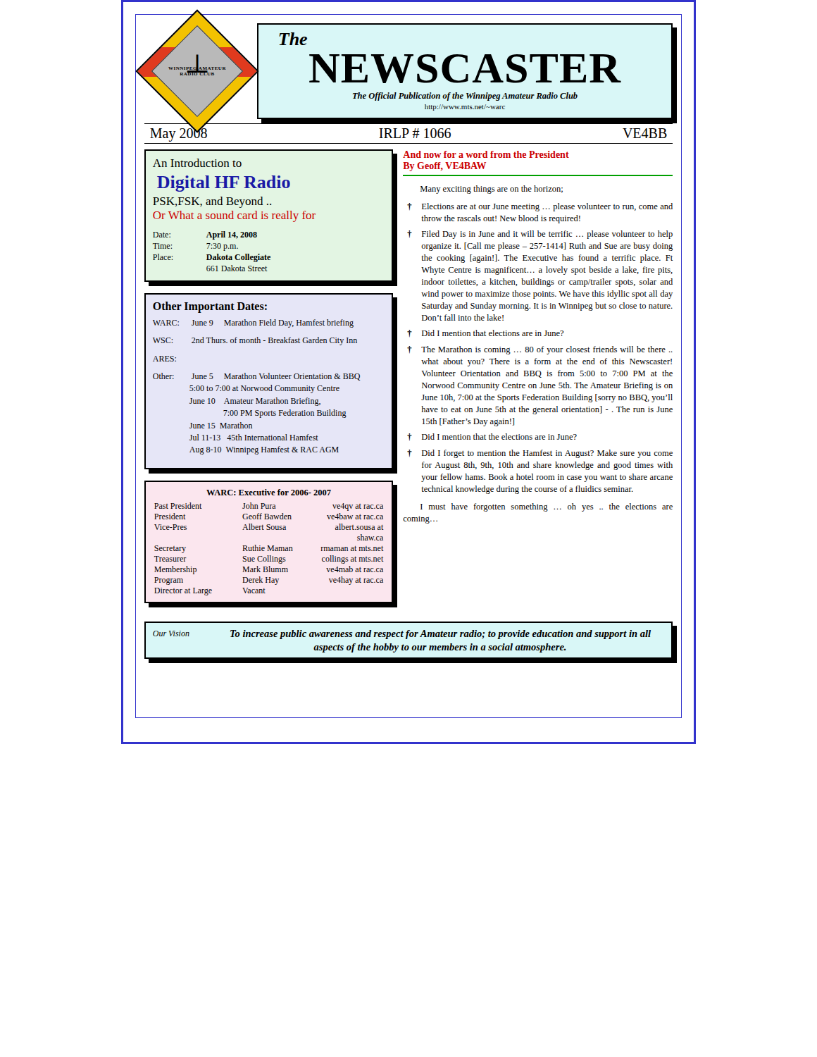┴
WINNIPEG AMATEUR RADIO CLUB
The
NEWSCASTER
The Official Publication of the Winnipeg Amateur Radio Club
http://www.mts.net/~warc
May 2008 IRLP # 1066 VE4BB
An Introduction to
Digital HF Radio
PSK,FSK, and Beyond ..
Or What a sound card is really for
| Date: | April 14, 2008 |
| Time: | 7:30 p.m. |
| Place: | Dakota Collegiate |
| | 661 Dakota Street |
Other Important Dates:
WARC: June 9 Marathon Field Day, Hamfest briefing
WSC: 2nd Thurs. of month - Breakfast Garden City Inn
ARES:
Other: June 5 Marathon Volunteer Orientation & BBQ
5:00 to 7:00 at Norwood Community Centre
June 10 Amateur Marathon Briefing,
7:00 PM Sports Federation Building
June 15 Marathon
Jul 11-13 45th International Hamfest
Aug 8-10 Winnipeg Hamfest & RAC AGM
WARC: Executive for 2006- 2007
| Past President | John Pura | ve4qv at rac.ca |
| President | Geoff Bawden | ve4baw at rac.ca |
| Vice-Pres | Albert Sousa | albert.sousa at shaw.ca |
| Secretary | Ruthie Maman | rmaman at mts.net |
| Treasurer | Sue Collings | collings at mts.net |
| Membership | Mark Blumm | ve4mab at rac.ca |
| Program | Derek Hay | ve4hay at rac.ca |
| Director at Large | Vacant | |
And now for a word from the President
By Geoff, VE4BAW
Many exciting things are on the horizon;
Elections are at our June meeting … please volunteer to run, come and throw the rascals out! New blood is required!
Filed Day is in June and it will be terrific … please volunteer to help organize it. [Call me please – 257-1414] Ruth and Sue are busy doing the cooking [again!]. The Executive has found a terrific place. Ft Whyte Centre is magnificent… a lovely spot beside a lake, fire pits, indoor toilettes, a kitchen, buildings or camp/trailer spots, solar and wind power to maximize those points. We have this idyllic spot all day Saturday and Sunday morning. It is in Winnipeg but so close to nature. Don’t fall into the lake!
Did I mention that elections are in June?
The Marathon is coming … 80 of your closest friends will be there .. what about you? There is a form at the end of this Newscaster! Volunteer Orientation and BBQ is from 5:00 to 7:00 PM at the Norwood Community Centre on June 5th. The Amateur Briefing is on June 10h, 7:00 at the Sports Federation Building [sorry no BBQ, you’ll have to eat on June 5th at the general orientation] - . The run is June 15th [Father’s Day again!]
Did I mention that the elections are in June?
Did I forget to mention the Hamfest in August? Make sure you come for August 8th, 9th, 10th and share knowledge and good times with your fellow hams. Book a hotel room in case you want to share arcane technical knowledge during the course of a fluidics seminar.
I must have forgotten something … oh yes .. the elections are coming…
Our Vision
To increase public awareness and respect for Amateur radio; to provide education and support in all aspects of the hobby to our members in a social atmosphere.